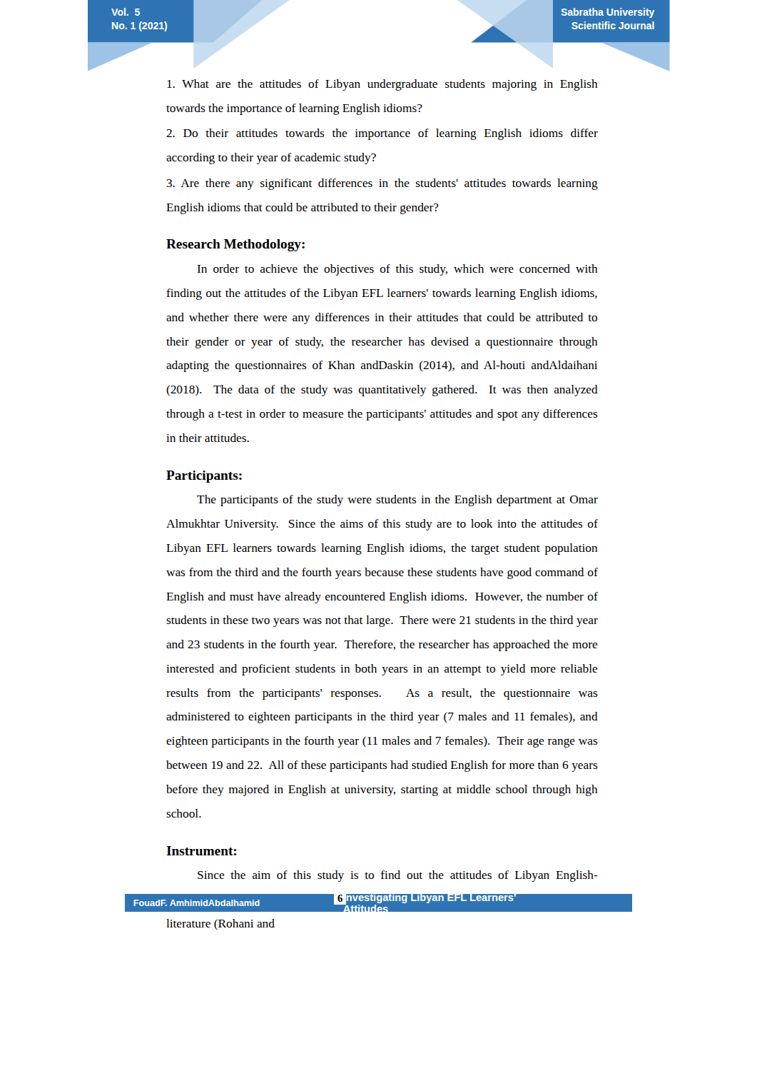Vol. 5
No. 1 (2021)
Sabratha University
Scientific Journal
1. What are the attitudes of Libyan undergraduate students majoring in English towards the importance of learning English idioms?
2. Do their attitudes towards the importance of learning English idioms differ according to their year of academic study?
3. Are there any significant differences in the students' attitudes towards learning English idioms that could be attributed to their gender?
Research Methodology:
In order to achieve the objectives of this study, which were concerned with finding out the attitudes of the Libyan EFL learners' towards learning English idioms, and whether there were any differences in their attitudes that could be attributed to their gender or year of study, the researcher has devised a questionnaire through adapting the questionnaires of Khan andDaskin (2014), and Al-houti andAldaihani (2018). The data of the study was quantitatively gathered. It was then analyzed through a t-test in order to measure the participants' attitudes and spot any differences in their attitudes.
Participants:
The participants of the study were students in the English department at Omar Almukhtar University. Since the aims of this study are to look into the attitudes of Libyan EFL learners towards learning English idioms, the target student population was from the third and the fourth years because these students have good command of English and must have already encountered English idioms. However, the number of students in these two years was not that large. There were 21 students in the third year and 23 students in the fourth year. Therefore, the researcher has approached the more interested and proficient students in both years in an attempt to yield more reliable results from the participants' responses. As a result, the questionnaire was administered to eighteen participants in the third year (7 males and 11 females), and eighteen participants in the fourth year (11 males and 7 females). Their age range was between 19 and 22. All of these participants had studied English for more than 6 years before they majored in English at university, starting at middle school through high school.
Instrument:
Since the aim of this study is to find out the attitudes of Libyan English-majoring students towards English idioms, after a thorough examination of the related literature (Rohani and
FouadF. AmhimidAbdalhamid 6 Investigating Libyan EFL Learners' Attitudes